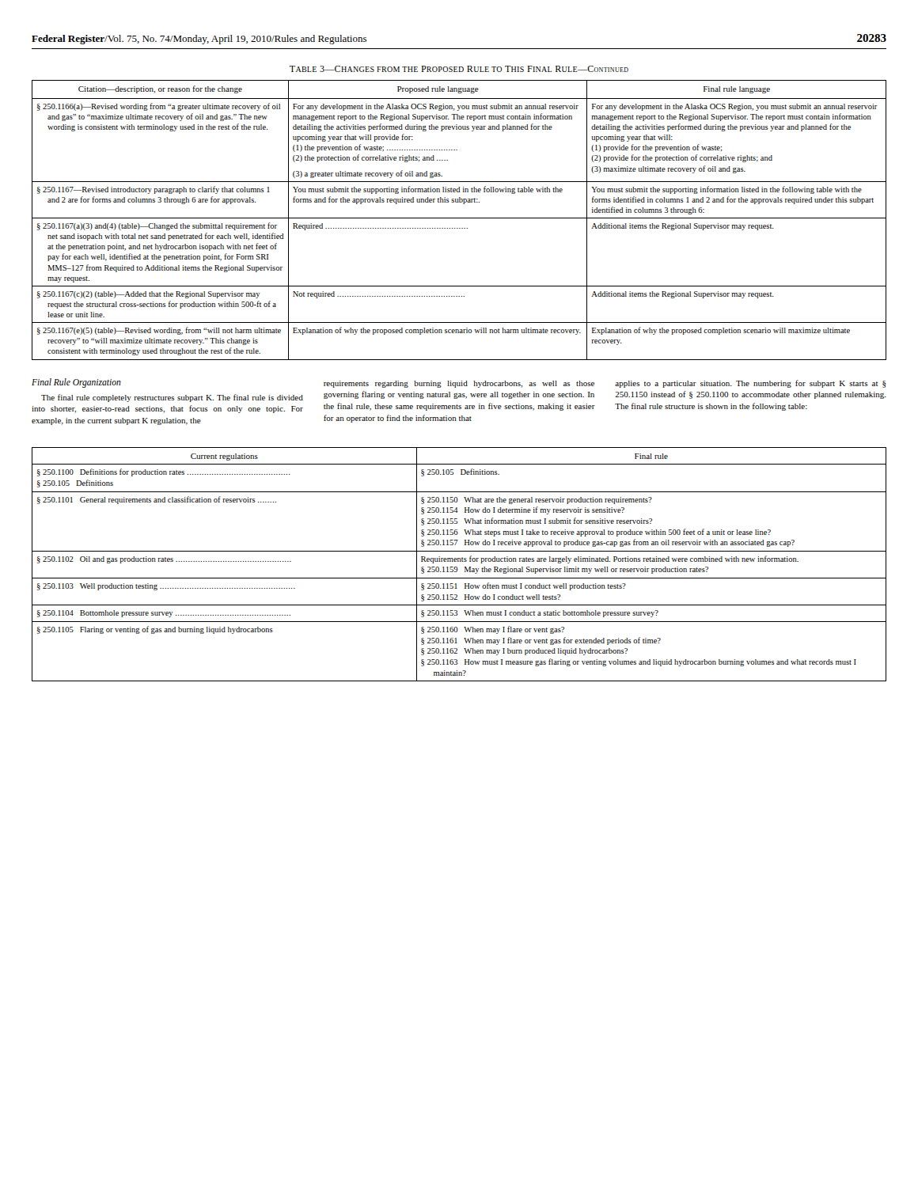Federal Register/Vol. 75, No. 74/Monday, April 19, 2010/Rules and Regulations
20283
TABLE 3—CHANGES FROM THE PROPOSED RULE TO THIS FINAL RULE—Continued
| Citation—description, or reason for the change | Proposed rule language | Final rule language |
| --- | --- | --- |
| § 250.1166(a)—Revised wording from “a greater ultimate recovery of oil and gas” to “maximize ultimate recovery of oil and gas.” The new wording is consistent with terminology used in the rest of the rule. | For any development in the Alaska OCS Region, you must submit an annual reservoir management report to the Regional Supervisor. The report must contain information detailing the activities performed during the previous year and planned for the upcoming year that will provide for: (1) the prevention of waste; ............................. (2) the protection of correlative rights; and ..... (3) a greater ultimate recovery of oil and gas. | For any development in the Alaska OCS Region, you must submit an annual reservoir management report to the Regional Supervisor. The report must contain information detailing the activities performed during the previous year and planned for the upcoming year that will: (1) provide for the prevention of waste; (2) provide for the protection of correlative rights; and (3) maximize ultimate recovery of oil and gas. |
| § 250.1167—Revised introductory paragraph to clarify that columns 1 and 2 are for forms and columns 3 through 6 are for approvals. | You must submit the supporting information listed in the following table with the forms and for the approvals required under this subpart:. | You must submit the supporting information listed in the following table with the forms identified in columns 1 and 2 and for the approvals required under this subpart identified in columns 3 through 6: |
| § 250.1167(a)(3) and(4) (table)—Changed the submittal requirement for net sand isopach with total net sand penetrated for each well, identified at the penetration point, and net hydrocarbon isopach with net feet of pay for each well, identified at the penetration point, for Form SRI MMS–127 from Required to Additional items the Regional Supervisor may request. | Required .......................................................... | Additional items the Regional Supervisor may request. |
| § 250.1167(c)(2) (table)—Added that the Regional Supervisor may request the structural cross-sections for production within 500-ft of a lease or unit line. | Not required .................................................... | Additional items the Regional Supervisor may request. |
| § 250.1167(e)(5) (table)—Revised wording, from “will not harm ultimate recovery” to “will maximize ultimate recovery.” This change is consistent with terminology used throughout the rest of the rule. | Explanation of why the proposed completion scenario will not harm ultimate recovery. | Explanation of why the proposed completion scenario will maximize ultimate recovery. |
Final Rule Organization
The final rule completely restructures subpart K. The final rule is divided into shorter, easier-to-read sections, that focus on only one topic. For example, in the current subpart K regulation, the
requirements regarding burning liquid hydrocarbons, as well as those governing flaring or venting natural gas, were all together in one section. In the final rule, these same requirements are in five sections, making it easier for an operator to find the information that
applies to a particular situation. The numbering for subpart K starts at § 250.1150 instead of § 250.1100 to accommodate other planned rulemaking. The final rule structure is shown in the following table:
| Current regulations | Final rule |
| --- | --- |
| § 250.1100 Definitions for production rates .......................................... § 250.105 Definitions | § 250.105 Definitions. |
| § 250.1101 General requirements and classification of reservoirs ........ | § 250.1150 What are the general reservoir production requirements? § 250.1154 How do I determine if my reservoir is sensitive? § 250.1155 What information must I submit for sensitive reservoirs? § 250.1156 What steps must I take to receive approval to produce within 500 feet of a unit or lease line? § 250.1157 How do I receive approval to produce gas-cap gas from an oil reservoir with an associated gas cap? |
| § 250.1102 Oil and gas production rates ............................................... | Requirements for production rates are largely eliminated. Portions retained were combined with new information. § 250.1159 May the Regional Supervisor limit my well or reservoir production rates? |
| § 250.1103 Well production testing ....................................................... | § 250.1151 How often must I conduct well production tests? § 250.1152 How do I conduct well tests? |
| § 250.1104 Bottomhole pressure survey ............................................... | § 250.1153 When must I conduct a static bottomhole pressure survey? |
| § 250.1105 Flaring or venting of gas and burning liquid hydrocarbons | § 250.1160 When may I flare or vent gas? § 250.1161 When may I flare or vent gas for extended periods of time? § 250.1162 When may I burn produced liquid hydrocarbons? § 250.1163 How must I measure gas flaring or venting volumes and liquid hydrocarbon burning volumes and what records must I maintain? |